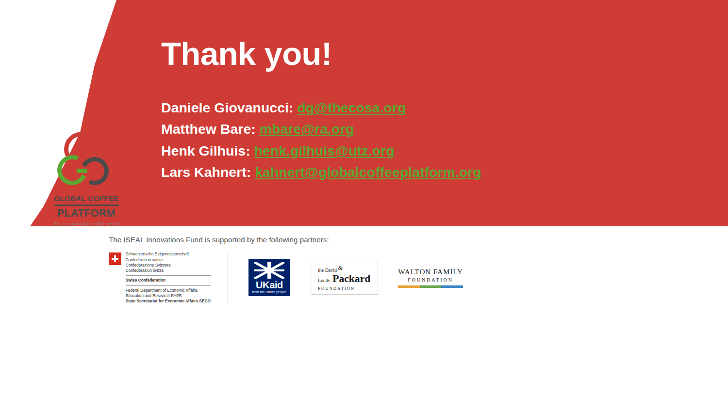GLOBAL COFFEE
PLATFORM for a sustainable coffee world
Thank you!
Daniele Giovanucci: dg@thecosa.org
Matthew Bare: mbare@ra.org
Henk Gilhuis: henk.gilhuis@utz.org
Lars Kahnert: kahnert@globalcoffeeplatform.org
The ISEAL Innovations Fund is supported by the following partners:
Schweizerische Eidgenossenschaft
Confédération suisse
Confederazione Svizzera
Confederaziun svizra Swiss Confederation Federal Department of Economic Affairs,
Education and Research EAER
State Secretariat for Economic Affairs SECO
UKaid
from the British people
the David & Lucile Packard FOUNDATION
WALTON FAMILY FOUNDATION